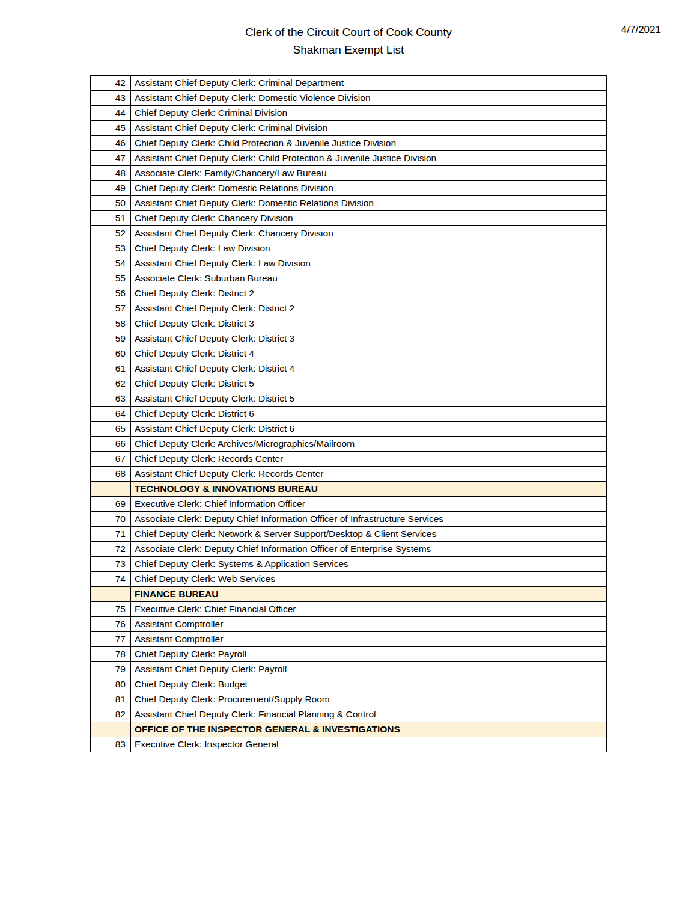4/7/2021
Clerk of the Circuit Court of Cook County
Shakman Exempt List
| 42 | Assistant Chief Deputy Clerk: Criminal Department |
| 43 | Assistant Chief Deputy Clerk: Domestic Violence Division |
| 44 | Chief Deputy Clerk: Criminal Division |
| 45 | Assistant Chief Deputy Clerk: Criminal Division |
| 46 | Chief Deputy Clerk: Child Protection & Juvenile Justice Division |
| 47 | Assistant Chief Deputy Clerk: Child Protection & Juvenile Justice Division |
| 48 | Associate Clerk: Family/Chancery/Law Bureau |
| 49 | Chief Deputy Clerk: Domestic Relations Division |
| 50 | Assistant Chief Deputy Clerk: Domestic Relations Division |
| 51 | Chief Deputy Clerk: Chancery Division |
| 52 | Assistant Chief Deputy Clerk: Chancery Division |
| 53 | Chief Deputy Clerk: Law Division |
| 54 | Assistant Chief Deputy Clerk: Law Division |
| 55 | Associate Clerk: Suburban Bureau |
| 56 | Chief Deputy Clerk: District 2 |
| 57 | Assistant Chief Deputy Clerk: District 2 |
| 58 | Chief Deputy Clerk: District 3 |
| 59 | Assistant Chief Deputy Clerk: District 3 |
| 60 | Chief Deputy Clerk: District 4 |
| 61 | Assistant Chief Deputy Clerk: District 4 |
| 62 | Chief Deputy Clerk: District 5 |
| 63 | Assistant Chief Deputy Clerk: District 5 |
| 64 | Chief Deputy Clerk: District 6 |
| 65 | Assistant Chief Deputy Clerk: District 6 |
| 66 | Chief Deputy Clerk: Archives/Micrographics/Mailroom |
| 67 | Chief Deputy Clerk: Records Center |
| 68 | Assistant Chief Deputy Clerk: Records Center |
| | TECHNOLOGY & INNOVATIONS BUREAU |
| 69 | Executive Clerk: Chief Information Officer |
| 70 | Associate Clerk: Deputy Chief Information Officer of Infrastructure Services |
| 71 | Chief Deputy Clerk: Network & Server Support/Desktop & Client Services |
| 72 | Associate Clerk: Deputy Chief Information Officer of Enterprise Systems |
| 73 | Chief Deputy Clerk: Systems & Application Services |
| 74 | Chief Deputy Clerk: Web Services |
| | FINANCE BUREAU |
| 75 | Executive Clerk: Chief Financial Officer |
| 76 | Assistant Comptroller |
| 77 | Assistant Comptroller |
| 78 | Chief Deputy Clerk: Payroll |
| 79 | Assistant Chief Deputy Clerk: Payroll |
| 80 | Chief Deputy Clerk: Budget |
| 81 | Chief Deputy Clerk: Procurement/Supply Room |
| 82 | Assistant Chief Deputy Clerk: Financial Planning & Control |
| | OFFICE OF THE INSPECTOR GENERAL & INVESTIGATIONS |
| 83 | Executive Clerk: Inspector General |